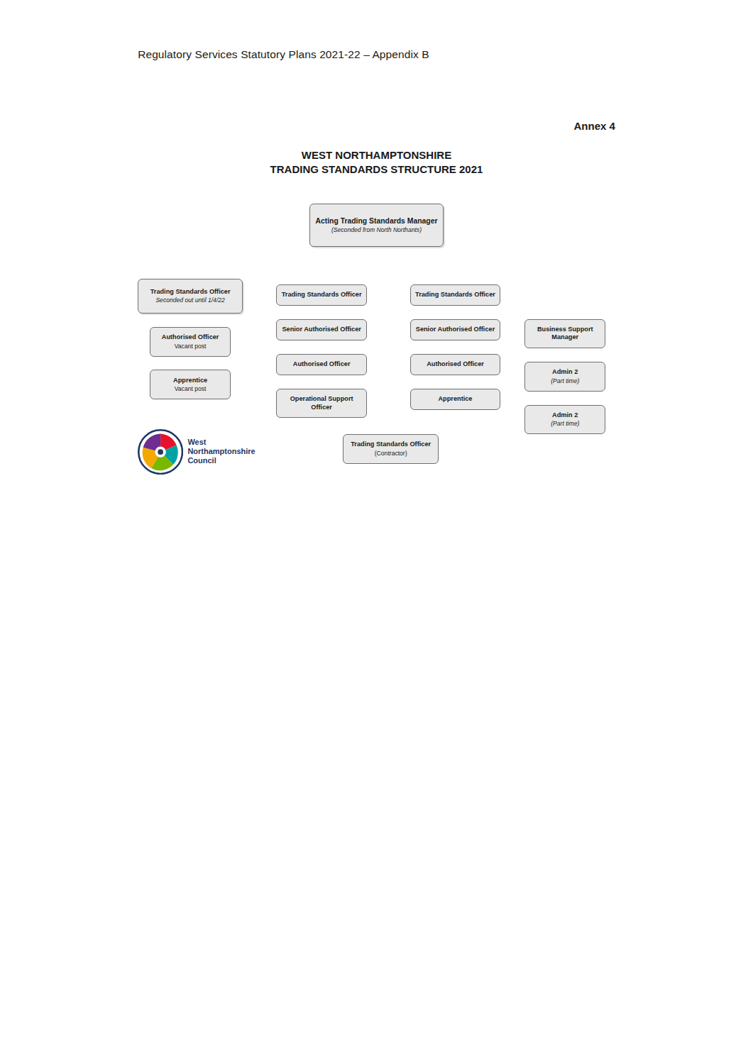Regulatory Services Statutory Plans 2021-22 – Appendix B
Annex 4
WEST NORTHAMPTONSHIRE
TRADING STANDARDS STRUCTURE 2021
Acting Trading Standards Manager (Seconded from North Northants)
Trading Standards Officer Seconded out until 1/4/22
Authorised Officer Vacant post
Apprentice Vacant post
Trading Standards Officer
Senior Authorised Officer
Authorised Officer
Operational Support Officer
Trading Standards Officer
Senior Authorised Officer
Authorised Officer
Apprentice
Business Support Manager
Admin 2 (Part time)
Admin 2 (Part time)
Trading Standards Officer (Contractor)
West Northamptonshire Council